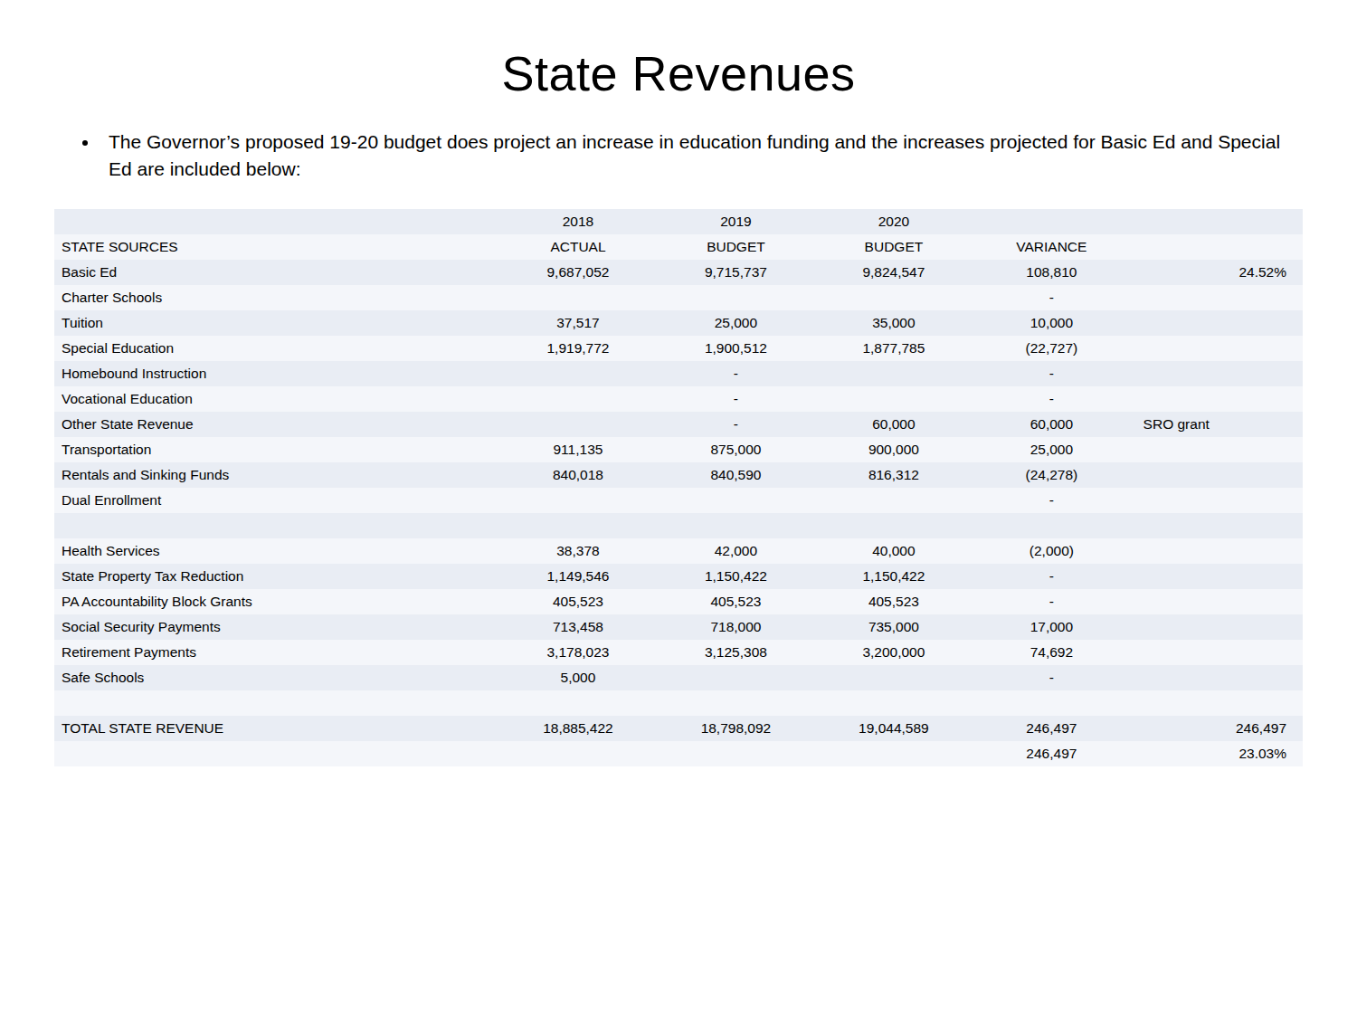State Revenues
The Governor’s proposed 19-20 budget does project an increase in education funding and the increases projected for Basic Ed and Special Ed are included below:
| | 2018 | 2019 | 2020 | | |
| STATE SOURCES | ACTUAL | BUDGET | BUDGET | VARIANCE | |
| Basic Ed | 9,687,052 | 9,715,737 | 9,824,547 | 108,810 | 24.52% |
| Charter Schools | | | | - | |
| Tuition | 37,517 | 25,000 | 35,000 | 10,000 | |
| Special Education | 1,919,772 | 1,900,512 | 1,877,785 | (22,727) | |
| Homebound Instruction | | - | | - | |
| Vocational Education | | - | | - | |
| Other State Revenue | | - | 60,000 | 60,000 | SRO grant |
| Transportation | 911,135 | 875,000 | 900,000 | 25,000 | |
| Rentals and Sinking Funds | 840,018 | 840,590 | 816,312 | (24,278) | |
| Dual Enrollment | | | | - | |
| Health Services | 38,378 | 42,000 | 40,000 | (2,000) | |
| State Property Tax Reduction | 1,149,546 | 1,150,422 | 1,150,422 | - | |
| PA Accountability Block Grants | 405,523 | 405,523 | 405,523 | - | |
| Social Security Payments | 713,458 | 718,000 | 735,000 | 17,000 | |
| Retirement Payments | 3,178,023 | 3,125,308 | 3,200,000 | 74,692 | |
| Safe Schools | 5,000 | | | - | |
| TOTAL STATE REVENUE | 18,885,422 | 18,798,092 | 19,044,589 | 246,497 | 246,497 |
| | | | | 246,497 | 23.03% |